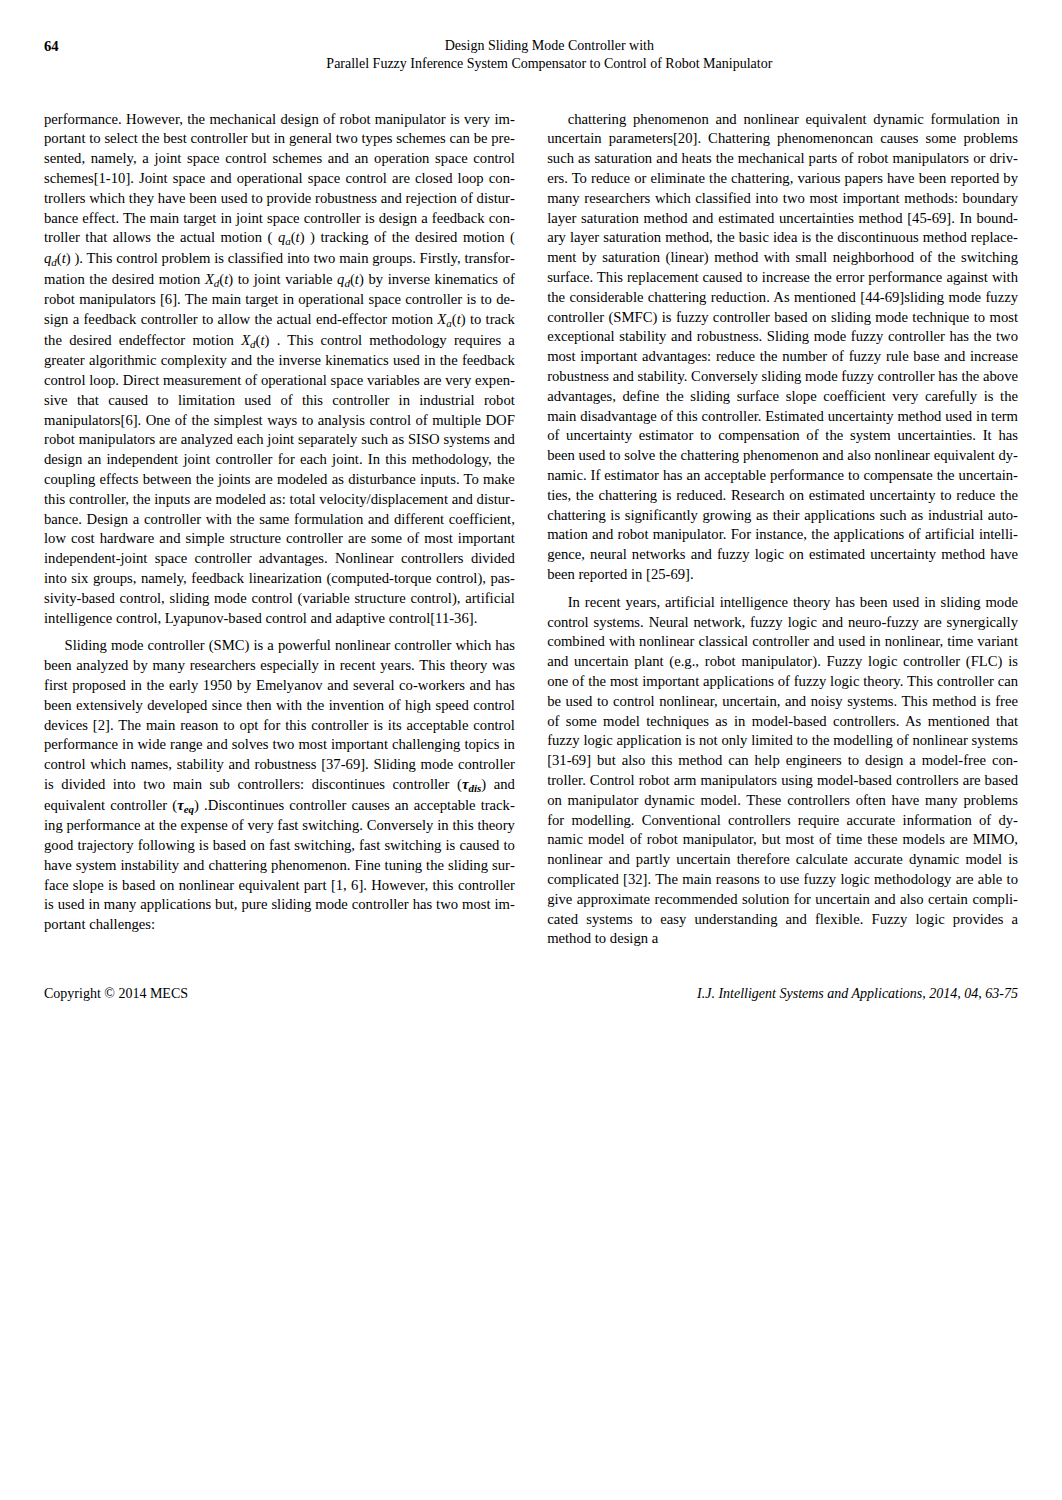64
Design Sliding Mode Controller with
Parallel Fuzzy Inference System Compensator to Control of Robot Manipulator
performance. However, the mechanical design of robot manipulator is very important to select the best controller but in general two types schemes can be presented, namely, a joint space control schemes and an operation space control schemes[1-10]. Joint space and operational space control are closed loop controllers which they have been used to provide robustness and rejection of disturbance effect. The main target in joint space controller is design a feedback controller that allows the actual motion ( qa(t) ) tracking of the desired motion ( qd(t) ). This control problem is classified into two main groups. Firstly, transformation the desired motion Xd(t) to joint variable qd(t) by inverse kinematics of robot manipulators [6]. The main target in operational space controller is to design a feedback controller to allow the actual end-effector motion Xa(t) to track the desired endeffector motion Xd(t) . This control methodology requires a greater algorithmic complexity and the inverse kinematics used in the feedback control loop. Direct measurement of operational space variables are very expensive that caused to limitation used of this controller in industrial robot manipulators[6]. One of the simplest ways to analysis control of multiple DOF robot manipulators are analyzed each joint separately such as SISO systems and design an independent joint controller for each joint. In this methodology, the coupling effects between the joints are modeled as disturbance inputs. To make this controller, the inputs are modeled as: total velocity/displacement and disturbance. Design a controller with the same formulation and different coefficient, low cost hardware and simple structure controller are some of most important independent-joint space controller advantages. Nonlinear controllers divided into six groups, namely, feedback linearization (computed-torque control), passivity-based control, sliding mode control (variable structure control), artificial intelligence control, Lyapunov-based control and adaptive control[11-36].
Sliding mode controller (SMC) is a powerful nonlinear controller which has been analyzed by many researchers especially in recent years. This theory was first proposed in the early 1950 by Emelyanov and several co-workers and has been extensively developed since then with the invention of high speed control devices [2]. The main reason to opt for this controller is its acceptable control performance in wide range and solves two most important challenging topics in control which names, stability and robustness [37-69]. Sliding mode controller is divided into two main sub controllers: discontinues controller (τdis) and equivalent controller (τeq) .Discontinues controller causes an acceptable tracking performance at the expense of very fast switching. Conversely in this theory good trajectory following is based on fast switching, fast switching is caused to have system instability and chattering phenomenon. Fine tuning the sliding surface slope is based on nonlinear equivalent part [1, 6]. However, this controller is used in many applications but, pure sliding mode controller has two most important challenges:
chattering phenomenon and nonlinear equivalent dynamic formulation in uncertain parameters[20]. Chattering phenomenoncan causes some problems such as saturation and heats the mechanical parts of robot manipulators or drivers. To reduce or eliminate the chattering, various papers have been reported by many researchers which classified into two most important methods: boundary layer saturation method and estimated uncertainties method [45-69]. In boundary layer saturation method, the basic idea is the discontinuous method replacement by saturation (linear) method with small neighborhood of the switching surface. This replacement caused to increase the error performance against with the considerable chattering reduction. As mentioned [44-69]sliding mode fuzzy controller (SMFC) is fuzzy controller based on sliding mode technique to most exceptional stability and robustness. Sliding mode fuzzy controller has the two most important advantages: reduce the number of fuzzy rule base and increase robustness and stability. Conversely sliding mode fuzzy controller has the above advantages, define the sliding surface slope coefficient very carefully is the main disadvantage of this controller. Estimated uncertainty method used in term of uncertainty estimator to compensation of the system uncertainties. It has been used to solve the chattering phenomenon and also nonlinear equivalent dynamic. If estimator has an acceptable performance to compensate the uncertainties, the chattering is reduced. Research on estimated uncertainty to reduce the chattering is significantly growing as their applications such as industrial automation and robot manipulator. For instance, the applications of artificial intelligence, neural networks and fuzzy logic on estimated uncertainty method have been reported in [25-69].
In recent years, artificial intelligence theory has been used in sliding mode control systems. Neural network, fuzzy logic and neuro-fuzzy are synergically combined with nonlinear classical controller and used in nonlinear, time variant and uncertain plant (e.g., robot manipulator). Fuzzy logic controller (FLC) is one of the most important applications of fuzzy logic theory. This controller can be used to control nonlinear, uncertain, and noisy systems. This method is free of some model techniques as in model-based controllers. As mentioned that fuzzy logic application is not only limited to the modelling of nonlinear systems [31-69] but also this method can help engineers to design a model-free controller. Control robot arm manipulators using model-based controllers are based on manipulator dynamic model. These controllers often have many problems for modelling. Conventional controllers require accurate information of dynamic model of robot manipulator, but most of time these models are MIMO, nonlinear and partly uncertain therefore calculate accurate dynamic model is complicated [32]. The main reasons to use fuzzy logic methodology are able to give approximate recommended solution for uncertain and also certain complicated systems to easy understanding and flexible. Fuzzy logic provides a method to design a
Copyright © 2014 MECS
I.J. Intelligent Systems and Applications, 2014, 04, 63-75